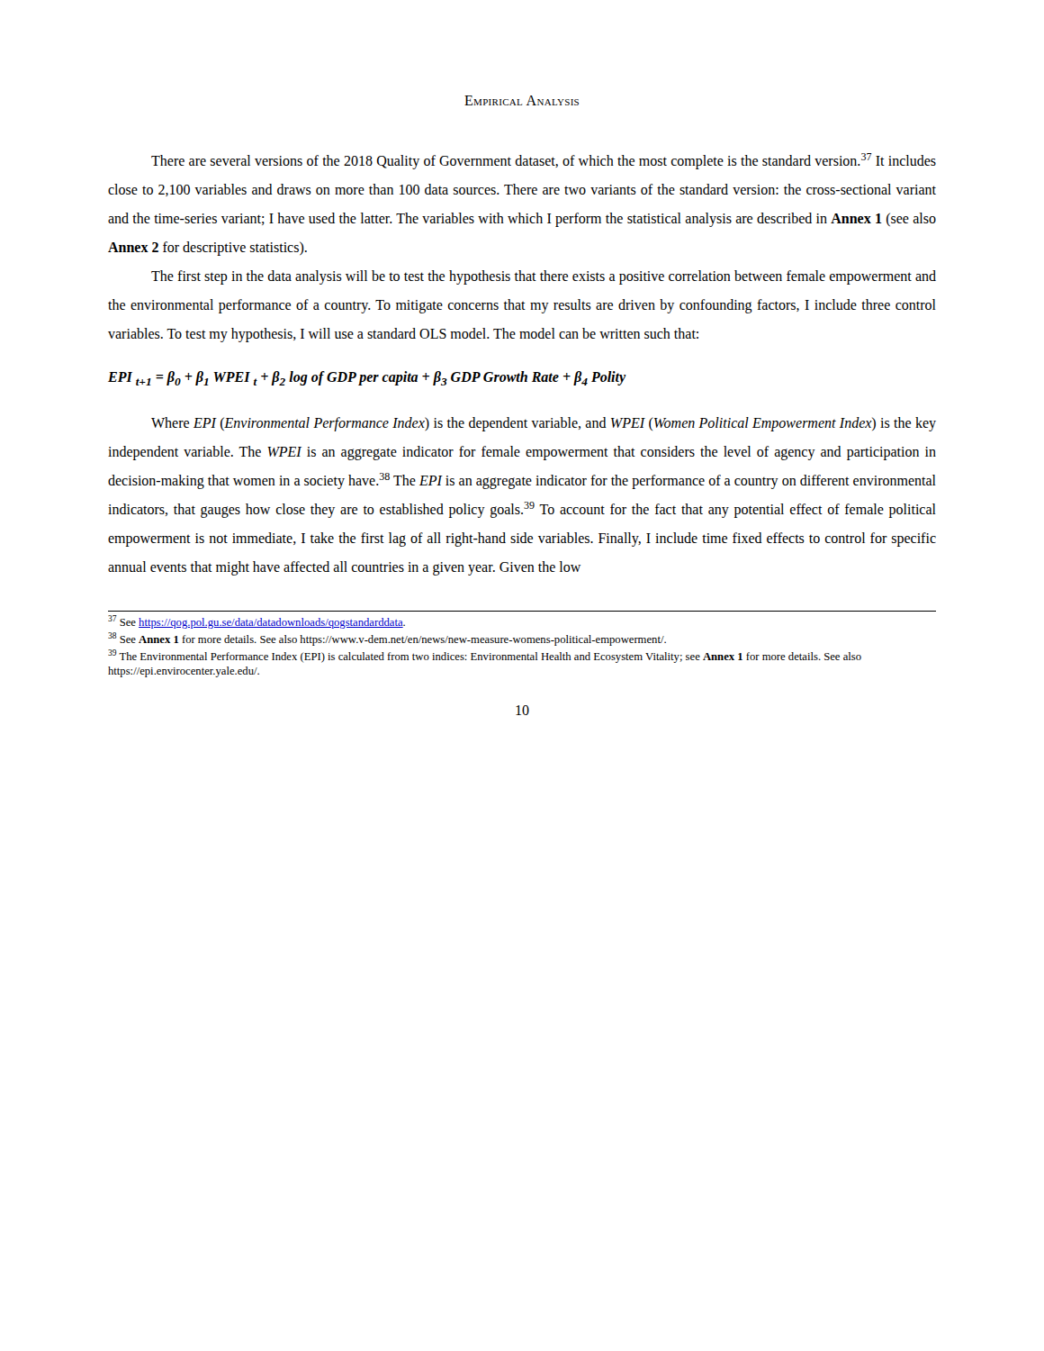Empirical Analysis
There are several versions of the 2018 Quality of Government dataset, of which the most complete is the standard version.37 It includes close to 2,100 variables and draws on more than 100 data sources. There are two variants of the standard version: the cross-sectional variant and the time-series variant; I have used the latter. The variables with which I perform the statistical analysis are described in Annex 1 (see also Annex 2 for descriptive statistics).
The first step in the data analysis will be to test the hypothesis that there exists a positive correlation between female empowerment and the environmental performance of a country. To mitigate concerns that my results are driven by confounding factors, I include three control variables. To test my hypothesis, I will use a standard OLS model. The model can be written such that:
EPI t+1 = β0 + β1 WPEI t + β2 log of GDP per capita + β3 GDP Growth Rate + β4 Polity
Where EPI (Environmental Performance Index) is the dependent variable, and WPEI (Women Political Empowerment Index) is the key independent variable. The WPEI is an aggregate indicator for female empowerment that considers the level of agency and participation in decision-making that women in a society have.38 The EPI is an aggregate indicator for the performance of a country on different environmental indicators, that gauges how close they are to established policy goals.39 To account for the fact that any potential effect of female political empowerment is not immediate, I take the first lag of all right-hand side variables. Finally, I include time fixed effects to control for specific annual events that might have affected all countries in a given year. Given the low
37 See https://qog.pol.gu.se/data/datadownloads/qogstandarddata.
38 See Annex 1 for more details. See also https://www.v-dem.net/en/news/new-measure-womens-political-empowerment/.
39 The Environmental Performance Index (EPI) is calculated from two indices: Environmental Health and Ecosystem Vitality; see Annex 1 for more details. See also https://epi.envirocenter.yale.edu/.
10